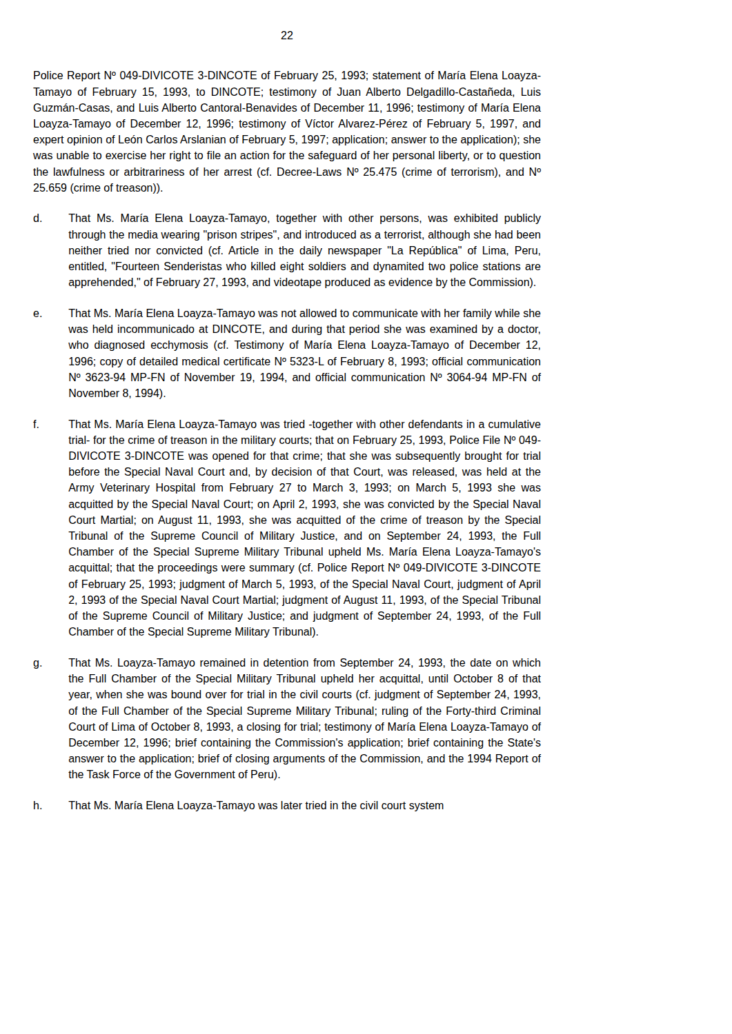22
Police Report Nº 049-DIVICOTE 3-DINCOTE of February 25, 1993; statement of María Elena Loayza-Tamayo of February 15, 1993, to DINCOTE; testimony of Juan Alberto Delgadillo-Castañeda, Luis Guzmán-Casas, and Luis Alberto Cantoral-Benavides of December 11, 1996; testimony of María Elena Loayza-Tamayo of December 12, 1996; testimony of Víctor Alvarez-Pérez of February 5, 1997, and expert opinion of León Carlos Arslanian of February 5, 1997; application; answer to the application); she was unable to exercise her right to file an action for the safeguard of her personal liberty, or to question the lawfulness or arbitrariness of her arrest (cf. Decree-Laws Nº 25.475 (crime of terrorism), and Nº 25.659 (crime of treason)).
d.
That Ms. María Elena Loayza-Tamayo, together with other persons, was exhibited publicly through the media wearing "prison stripes", and introduced as a terrorist, although she had been neither tried nor convicted (cf. Article in the daily newspaper "La República" of Lima, Peru, entitled, "Fourteen Senderistas who killed eight soldiers and dynamited two police stations are apprehended," of February 27, 1993, and videotape produced as evidence by the Commission).
e.
That Ms. María Elena Loayza-Tamayo was not allowed to communicate with her family while she was held incommunicado at DINCOTE, and during that period she was examined by a doctor, who diagnosed ecchymosis (cf. Testimony of María Elena Loayza-Tamayo of December 12, 1996; copy of detailed medical certificate Nº 5323-L of February 8, 1993; official communication Nº 3623-94 MP-FN of November 19, 1994, and official communication Nº 3064-94 MP-FN of November 8, 1994).
f.
That Ms. María Elena Loayza-Tamayo was tried -together with other defendants in a cumulative trial- for the crime of treason in the military courts; that on February 25, 1993, Police File Nº 049-DIVICOTE 3-DINCOTE was opened for that crime; that she was subsequently brought for trial before the Special Naval Court and, by decision of that Court, was released, was held at the Army Veterinary Hospital from February 27 to March 3, 1993; on March 5, 1993 she was acquitted by the Special Naval Court; on April 2, 1993, she was convicted by the Special Naval Court Martial; on August 11, 1993, she was acquitted of the crime of treason by the Special Tribunal of the Supreme Council of Military Justice, and on September 24, 1993, the Full Chamber of the Special Supreme Military Tribunal upheld Ms. María Elena Loayza-Tamayo's acquittal; that the proceedings were summary (cf. Police Report Nº 049-DIVICOTE 3-DINCOTE of February 25, 1993; judgment of March 5, 1993, of the Special Naval Court, judgment of April 2, 1993 of the Special Naval Court Martial; judgment of August 11, 1993, of the Special Tribunal of the Supreme Council of Military Justice; and judgment of September 24, 1993, of the Full Chamber of the Special Supreme Military Tribunal).
g.
That Ms. Loayza-Tamayo remained in detention from September 24, 1993, the date on which the Full Chamber of the Special Military Tribunal upheld her acquittal, until October 8 of that year, when she was bound over for trial in the civil courts (cf. judgment of September 24, 1993, of the Full Chamber of the Special Supreme Military Tribunal; ruling of the Forty-third Criminal Court of Lima of October 8, 1993, a closing for trial; testimony of María Elena Loayza-Tamayo of December 12, 1996; brief containing the Commission's application; brief containing the State's answer to the application; brief of closing arguments of the Commission, and the 1994 Report of the Task Force of the Government of Peru).
h.
That Ms. María Elena Loayza-Tamayo was later tried in the civil court system